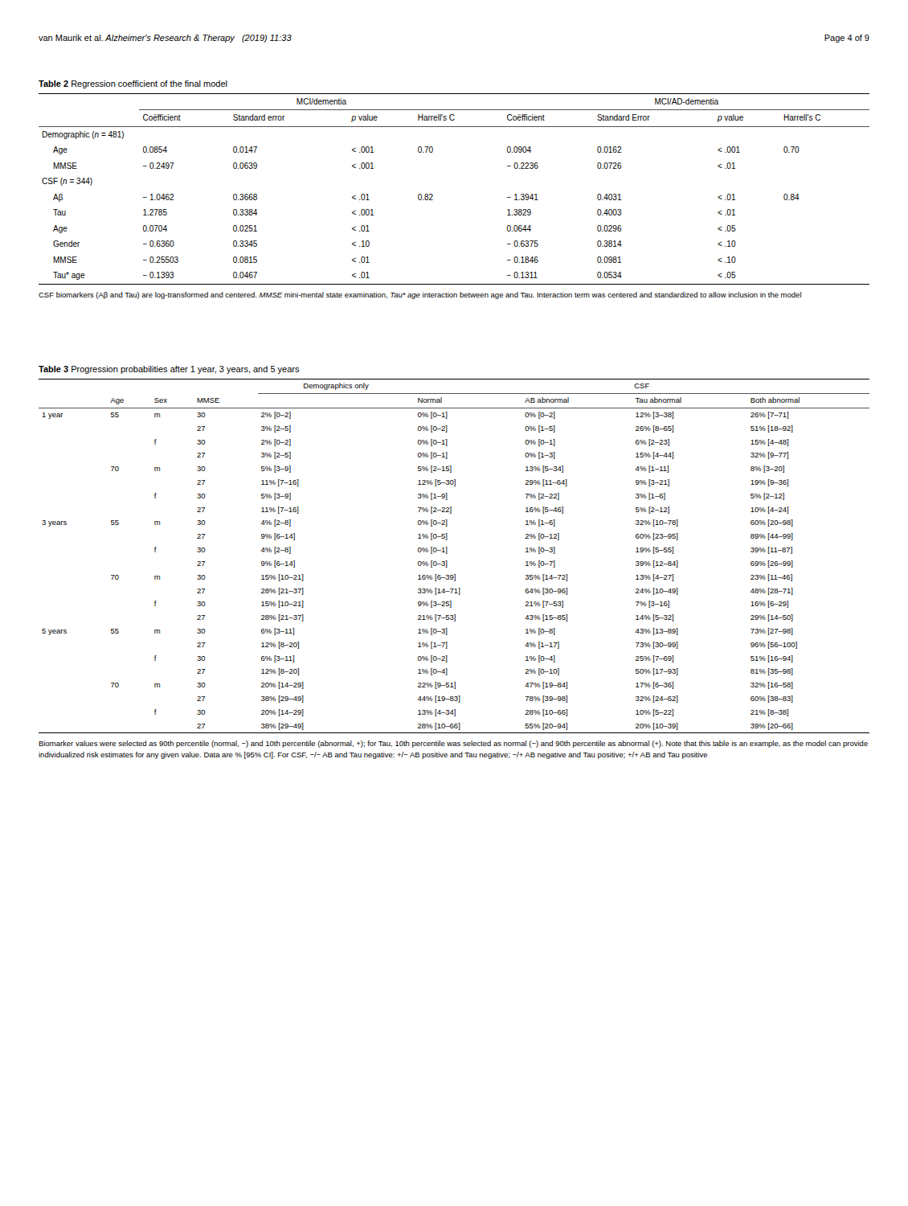van Maurik et al. Alzheimer's Research & Therapy (2019) 11:33
Page 4 of 9
Table 2 Regression coefficient of the final model
| | MCI/dementia | MCI/AD-dementia |
| --- | --- | --- |
| | Coëfficient | Standard error | p value | Harrell's C | Coëfficient | Standard Error | p value | Harrell's C |
| Demographic ( n = 481) |
| Age | 0.0854 | 0.0147 | < .001 | 0.70 | 0.0904 | 0.0162 | < .001 | 0.70 |
| MMSE | − 0.2497 | 0.0639 | < .001 | | − 0.2236 | 0.0726 | < .01 | |
| CSF ( n = 344) |
| Aβ | − 1.0462 | 0.3668 | < .01 | 0.82 | − 1.3941 | 0.4031 | < .01 | 0.84 |
| Tau | 1.2785 | 0.3384 | < .001 | | 1.3829 | 0.4003 | < .01 | |
| Age | 0.0704 | 0.0251 | < .01 | | 0.0644 | 0.0296 | < .05 | |
| Gender | − 0.6360 | 0.3345 | < .10 | | − 0.6375 | 0.3814 | < .10 | |
| MMSE | − 0.25503 | 0.0815 | < .01 | | − 0.1846 | 0.0981 | < .10 | |
| Tau* age | − 0.1393 | 0.0467 | < .01 | | − 0.1311 | 0.0534 | < .05 | |
CSF biomarkers (Aβ and Tau) are log-transformed and centered. MMSE mini-mental state examination, Tau* age interaction between age and Tau. Interaction term was centered and standardized to allow inclusion in the model
Table 3 Progression probabilities after 1 year, 3 years, and 5 years
| | | | | Demographics only | CSF |
| --- | --- | --- | --- | --- | --- |
| | Age | Sex | MMSE | | Normal | AB abnormal | Tau abnormal | Both abnormal |
| 1 year | 55 | m | 30 | 2% [0–2] | 0% [0–1] | 0% [0–2] | 12% [3–38] | 26% [7–71] |
| | | | 27 | 3% [2–5] | 0% [0–2] | 0% [1–5] | 26% [8–65] | 51% [18–92] |
| | | f | 30 | 2% [0–2] | 0% [0–1] | 0% [0–1] | 6% [2–23] | 15% [4–48] |
| | | | 27 | 3% [2–5] | 0% [0–1] | 0% [1–3] | 15% [4–44] | 32% [9–77] |
| | 70 | m | 30 | 5% [3–9] | 5% [2–15] | 13% [5–34] | 4% [1–11] | 8% [3–20] |
| | | | 27 | 11% [7–16] | 12% [5–30] | 29% [11–64] | 9% [3–21] | 19% [9–36] |
| | | f | 30 | 5% [3–9] | 3% [1–9] | 7% [2–22] | 3% [1–6] | 5% [2–12] |
| | | | 27 | 11% [7–16] | 7% [2–22] | 16% [5–46] | 5% [2–12] | 10% [4–24] |
| 3 years | 55 | m | 30 | 4% [2–8] | 0% [0–2] | 1% [1–6] | 32% [10–78] | 60% [20–98] |
| | | | 27 | 9% [6–14] | 1% [0–5] | 2% [0–12] | 60% [23–95] | 89% [44–99] |
| | | f | 30 | 4% [2–8] | 0% [0–1] | 1% [0–3] | 19% [5–55] | 39% [11–87] |
| | | | 27 | 9% [6–14] | 0% [0–3] | 1% [0–7] | 39% [12–84] | 69% [26–99] |
| | 70 | m | 30 | 15% [10–21] | 16% [6–39] | 35% [14–72] | 13% [4–27] | 23% [11–46] |
| | | | 27 | 28% [21–37] | 33% [14–71] | 64% [30–96] | 24% [10–49] | 48% [28–71] |
| | | f | 30 | 15% [10–21] | 9% [3–25] | 21% [7–53] | 7% [3–16] | 16% [6–29] |
| | | | 27 | 28% [21–37] | 21% [7–53] | 43% [15–85] | 14% [5–32] | 29% [14–50] |
| 5 years | 55 | m | 30 | 6% [3–11] | 1% [0–3] | 1% [0–8] | 43% [13–89] | 73% [27–98] |
| | | | 27 | 12% [8–20] | 1% [1–7] | 4% [1–17] | 73% [30–99] | 96% [56–100] |
| | | f | 30 | 6% [3–11] | 0% [0–2] | 1% [0–4] | 25% [7–69] | 51% [16–94] |
| | | | 27 | 12% [8–20] | 1% [0–4] | 2% [0–10] | 50% [17–93] | 81% [35–98] |
| | 70 | m | 30 | 20% [14–29] | 22% [9–51] | 47% [19–84] | 17% [6–36] | 32% [16–58] |
| | | | 27 | 38% [29–49] | 44% [19–83] | 78% [39–98] | 32% [24–62] | 60% [38–83] |
| | | f | 30 | 20% [14–29] | 13% [4–34] | 28% [10–66] | 10% [5–22] | 21% [8–38] |
| | | | 27 | 38% [29–49] | 28% [10–66] | 55% [20–94] | 20% [10–39] | 39% [20–66] |
Biomarker values were selected as 90th percentile (normal, −) and 10th percentile (abnormal, +); for Tau, 10th percentile was selected as normal (−) and 90th percentile as abnormal (+). Note that this table is an example, as the model can provide individualized risk estimates for any given value. Data are % [95% CI]. For CSF, −/− AB and Tau negative: +/− AB positive and Tau negative; −/+ AB negative and Tau positive; +/+ AB and Tau positive